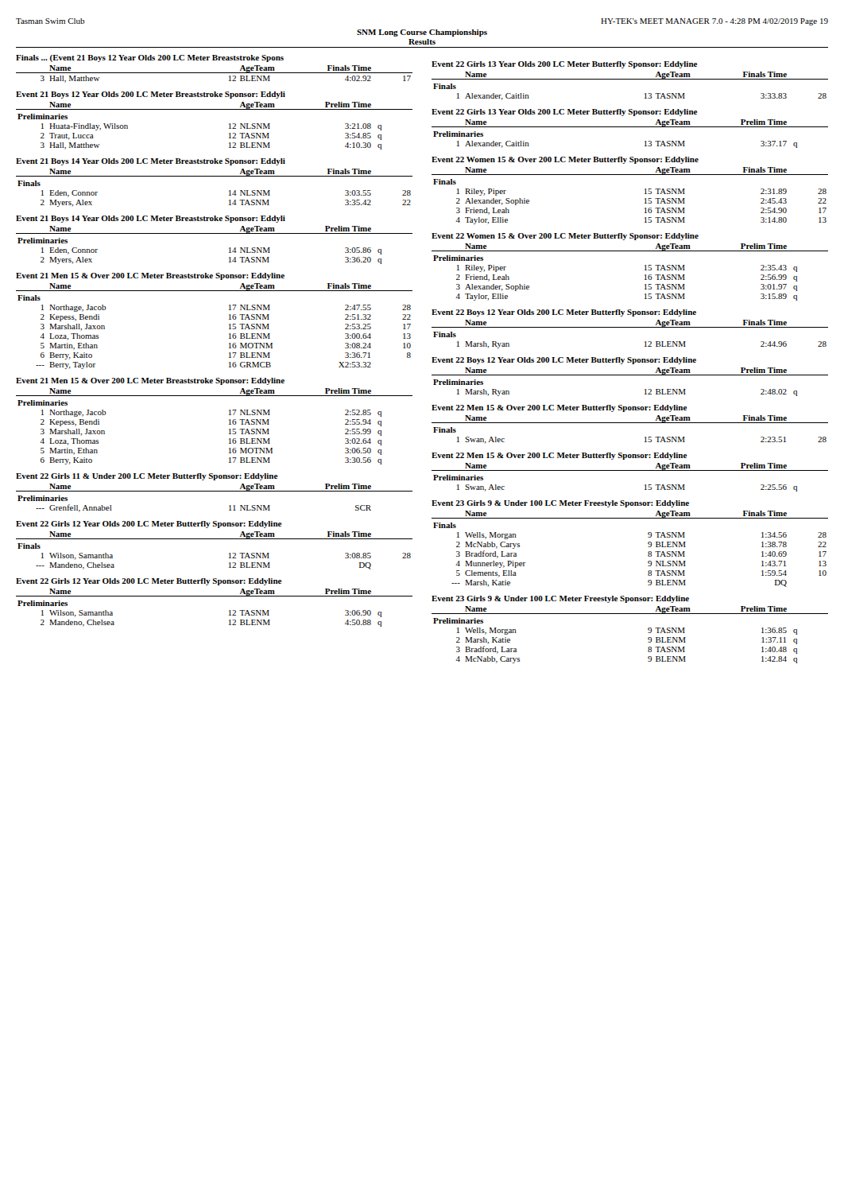Tasman Swim Club
HY-TEK's MEET MANAGER 7.0 - 4:28 PM 4/02/2019 Page 19
SNM Long Course Championships
Results
Finals ... (Event 21 Boys 12 Year Olds 200 LC Meter Breaststroke Spons
| | Name | | AgeTeam | Finals Time | |
| --- | --- | --- | --- | --- | --- |
| 3 | Hall, Matthew | 12 | BLENM | 4:02.92 | 17 |
Event 21 Boys 12 Year Olds 200 LC Meter Breaststroke Sponsor: Eddyli
| | Name | | AgeTeam | Prelim Time | |
| --- | --- | --- | --- | --- | --- |
| Preliminaries |
| 1 | Huata-Findlay, Wilson | 12 | NLSNM | 3:21.08 | q |
| 2 | Traut, Lucca | 12 | TASNM | 3:54.85 | q |
| 3 | Hall, Matthew | 12 | BLENM | 4:10.30 | q |
Event 21 Boys 14 Year Olds 200 LC Meter Breaststroke Sponsor: Eddyli
| | Name | | AgeTeam | Finals Time | |
| --- | --- | --- | --- | --- | --- |
| Finals |
| 1 | Eden, Connor | 14 | NLSNM | 3:03.55 | 28 |
| 2 | Myers, Alex | 14 | TASNM | 3:35.42 | 22 |
Event 21 Boys 14 Year Olds 200 LC Meter Breaststroke Sponsor: Eddyli
| | Name | | AgeTeam | Prelim Time | |
| --- | --- | --- | --- | --- | --- |
| Preliminaries |
| 1 | Eden, Connor | 14 | NLSNM | 3:05.86 | q |
| 2 | Myers, Alex | 14 | TASNM | 3:36.20 | q |
Event 21 Men 15 & Over 200 LC Meter Breaststroke Sponsor: Eddyline
| | Name | | AgeTeam | Finals Time | |
| --- | --- | --- | --- | --- | --- |
| Finals |
| 1 | Northage, Jacob | 17 | NLSNM | 2:47.55 | 28 |
| 2 | Kepess, Bendi | 16 | TASNM | 2:51.32 | 22 |
| 3 | Marshall, Jaxon | 15 | TASNM | 2:53.25 | 17 |
| 4 | Loza, Thomas | 16 | BLENM | 3:00.64 | 13 |
| 5 | Martin, Ethan | 16 | MOTNM | 3:08.24 | 10 |
| 6 | Berry, Kaito | 17 | BLENM | 3:36.71 | 8 |
| --- | Berry, Taylor | 16 | GRMCB | X2:53.32 | |
Event 21 Men 15 & Over 200 LC Meter Breaststroke Sponsor: Eddyline
| | Name | | AgeTeam | Prelim Time | |
| --- | --- | --- | --- | --- | --- |
| Preliminaries |
| 1 | Northage, Jacob | 17 | NLSNM | 2:52.85 | q |
| 2 | Kepess, Bendi | 16 | TASNM | 2:55.94 | q |
| 3 | Marshall, Jaxon | 15 | TASNM | 2:55.99 | q |
| 4 | Loza, Thomas | 16 | BLENM | 3:02.64 | q |
| 5 | Martin, Ethan | 16 | MOTNM | 3:06.50 | q |
| 6 | Berry, Kaito | 17 | BLENM | 3:30.56 | q |
Event 22 Girls 11 & Under 200 LC Meter Butterfly Sponsor: Eddyline
| | Name | | AgeTeam | Prelim Time | |
| --- | --- | --- | --- | --- | --- |
| Preliminaries |
| --- | Grenfell, Annabel | 11 | NLSNM | SCR | |
Event 22 Girls 12 Year Olds 200 LC Meter Butterfly Sponsor: Eddyline
| | Name | | AgeTeam | Finals Time | |
| --- | --- | --- | --- | --- | --- |
| Finals |
| 1 | Wilson, Samantha | 12 | TASNM | 3:08.85 | 28 |
| --- | Mandeno, Chelsea | 12 | BLENM | DQ | |
Event 22 Girls 12 Year Olds 200 LC Meter Butterfly Sponsor: Eddyline
| | Name | | AgeTeam | Prelim Time | |
| --- | --- | --- | --- | --- | --- |
| Preliminaries |
| 1 | Wilson, Samantha | 12 | TASNM | 3:06.90 | q |
| 2 | Mandeno, Chelsea | 12 | BLENM | 4:50.88 | q |
Event 22 Girls 13 Year Olds 200 LC Meter Butterfly Sponsor: Eddyline
| | Name | | AgeTeam | Finals Time | |
| --- | --- | --- | --- | --- | --- |
| Finals |
| 1 | Alexander, Caitlin | 13 | TASNM | 3:33.83 | 28 |
Event 22 Girls 13 Year Olds 200 LC Meter Butterfly Sponsor: Eddyline
| | Name | | AgeTeam | Prelim Time | |
| --- | --- | --- | --- | --- | --- |
| Preliminaries |
| 1 | Alexander, Caitlin | 13 | TASNM | 3:37.17 | q |
Event 22 Women 15 & Over 200 LC Meter Butterfly Sponsor: Eddyline
| | Name | | AgeTeam | Finals Time | |
| --- | --- | --- | --- | --- | --- |
| Finals |
| 1 | Riley, Piper | 15 | TASNM | 2:31.89 | 28 |
| 2 | Alexander, Sophie | 15 | TASNM | 2:45.43 | 22 |
| 3 | Friend, Leah | 16 | TASNM | 2:54.90 | 17 |
| 4 | Taylor, Ellie | 15 | TASNM | 3:14.80 | 13 |
Event 22 Women 15 & Over 200 LC Meter Butterfly Sponsor: Eddyline
| | Name | | AgeTeam | Prelim Time | |
| --- | --- | --- | --- | --- | --- |
| Preliminaries |
| 1 | Riley, Piper | 15 | TASNM | 2:35.43 | q |
| 2 | Friend, Leah | 16 | TASNM | 2:56.99 | q |
| 3 | Alexander, Sophie | 15 | TASNM | 3:01.97 | q |
| 4 | Taylor, Ellie | 15 | TASNM | 3:15.89 | q |
Event 22 Boys 12 Year Olds 200 LC Meter Butterfly Sponsor: Eddyline
| | Name | | AgeTeam | Finals Time | |
| --- | --- | --- | --- | --- | --- |
| Finals |
| 1 | Marsh, Ryan | 12 | BLENM | 2:44.96 | 28 |
Event 22 Boys 12 Year Olds 200 LC Meter Butterfly Sponsor: Eddyline
| | Name | | AgeTeam | Prelim Time | |
| --- | --- | --- | --- | --- | --- |
| Preliminaries |
| 1 | Marsh, Ryan | 12 | BLENM | 2:48.02 | q |
Event 22 Men 15 & Over 200 LC Meter Butterfly Sponsor: Eddyline
| | Name | | AgeTeam | Finals Time | |
| --- | --- | --- | --- | --- | --- |
| Finals |
| 1 | Swan, Alec | 15 | TASNM | 2:23.51 | 28 |
Event 22 Men 15 & Over 200 LC Meter Butterfly Sponsor: Eddyline
| | Name | | AgeTeam | Prelim Time | |
| --- | --- | --- | --- | --- | --- |
| Preliminaries |
| 1 | Swan, Alec | 15 | TASNM | 2:25.56 | q |
Event 23 Girls 9 & Under 100 LC Meter Freestyle Sponsor: Eddyline
| | Name | | AgeTeam | Finals Time | |
| --- | --- | --- | --- | --- | --- |
| Finals |
| 1 | Wells, Morgan | 9 | TASNM | 1:34.56 | 28 |
| 2 | McNabb, Carys | 9 | BLENM | 1:38.78 | 22 |
| 3 | Bradford, Lara | 8 | TASNM | 1:40.69 | 17 |
| 4 | Munnerley, Piper | 9 | NLSNM | 1:43.71 | 13 |
| 5 | Clements, Ella | 8 | TASNM | 1:59.54 | 10 |
| --- | Marsh, Katie | 9 | BLENM | DQ | |
Event 23 Girls 9 & Under 100 LC Meter Freestyle Sponsor: Eddyline
| | Name | | AgeTeam | Prelim Time | |
| --- | --- | --- | --- | --- | --- |
| Preliminaries |
| 1 | Wells, Morgan | 9 | TASNM | 1:36.85 | q |
| 2 | Marsh, Katie | 9 | BLENM | 1:37.11 | q |
| 3 | Bradford, Lara | 8 | TASNM | 1:40.48 | q |
| 4 | McNabb, Carys | 9 | BLENM | 1:42.84 | q |